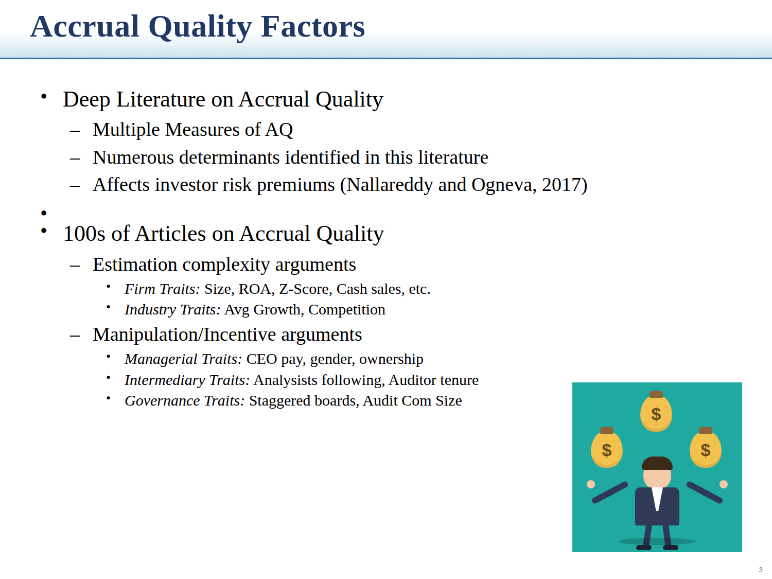Accrual Quality Factors
Deep Literature on Accrual Quality
Multiple Measures of AQ
Numerous determinants identified in this literature
Affects investor risk premiums (Nallareddy and Ogneva, 2017)
100s of Articles on Accrual Quality
Estimation complexity arguments
Firm Traits: Size, ROA, Z-Score, Cash sales, etc.
Industry Traits: Avg Growth, Competition
Manipulation/Incentive arguments
Managerial Traits: CEO pay, gender, ownership
Intermediary Traits: Analysists following, Auditor tenure
Governance Traits: Staggered boards, Audit Com Size
3